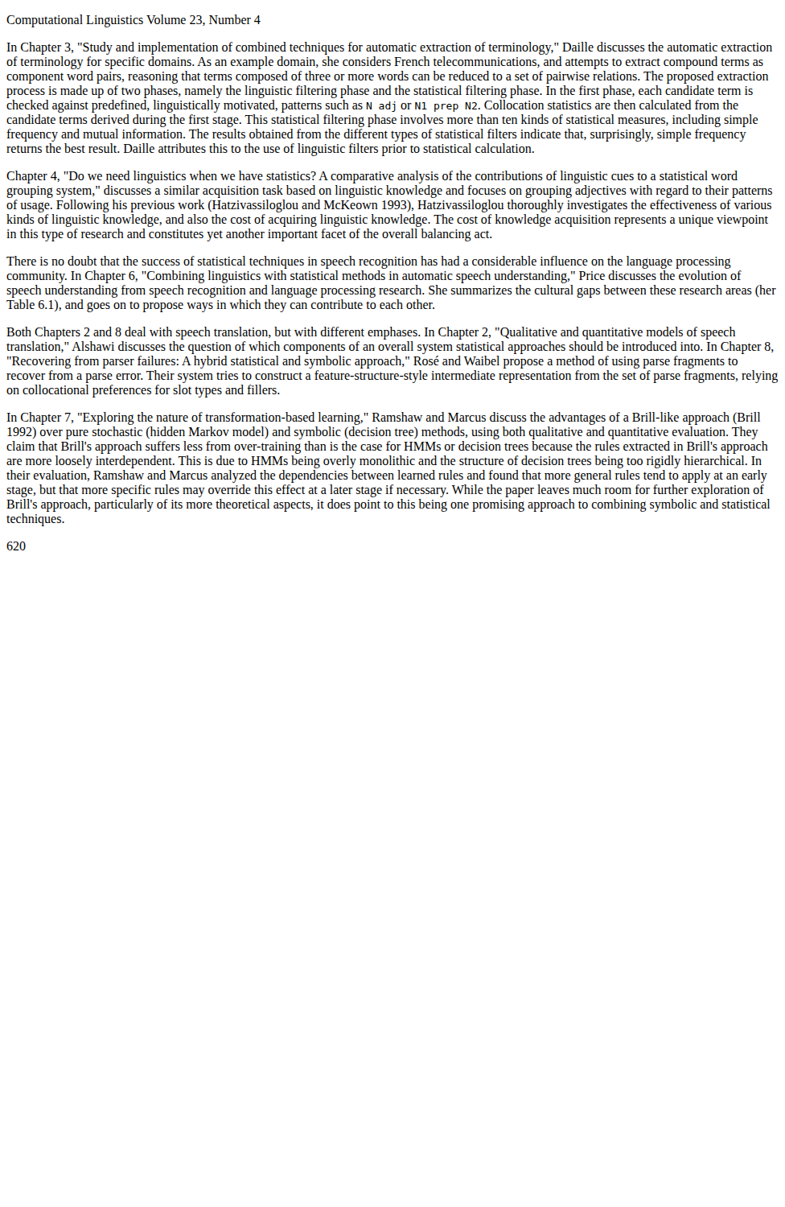Computational Linguistics Volume 23, Number 4
In Chapter 3, "Study and implementation of combined techniques for automatic extraction of terminology," Daille discusses the automatic extraction of terminology for specific domains. As an example domain, she considers French telecommunications, and attempts to extract compound terms as component word pairs, reasoning that terms composed of three or more words can be reduced to a set of pairwise relations. The proposed extraction process is made up of two phases, namely the linguistic filtering phase and the statistical filtering phase. In the first phase, each candidate term is checked against predefined, linguistically motivated, patterns such as N adj or N1 prep N2. Collocation statistics are then calculated from the candidate terms derived during the first stage. This statistical filtering phase involves more than ten kinds of statistical measures, including simple frequency and mutual information. The results obtained from the different types of statistical filters indicate that, surprisingly, simple frequency returns the best result. Daille attributes this to the use of linguistic filters prior to statistical calculation.
Chapter 4, "Do we need linguistics when we have statistics? A comparative analysis of the contributions of linguistic cues to a statistical word grouping system," discusses a similar acquisition task based on linguistic knowledge and focuses on grouping adjectives with regard to their patterns of usage. Following his previous work (Hatzivassiloglou and McKeown 1993), Hatzivassiloglou thoroughly investigates the effectiveness of various kinds of linguistic knowledge, and also the cost of acquiring linguistic knowledge. The cost of knowledge acquisition represents a unique viewpoint in this type of research and constitutes yet another important facet of the overall balancing act.
There is no doubt that the success of statistical techniques in speech recognition has had a considerable influence on the language processing community. In Chapter 6, "Combining linguistics with statistical methods in automatic speech understanding," Price discusses the evolution of speech understanding from speech recognition and language processing research. She summarizes the cultural gaps between these research areas (her Table 6.1), and goes on to propose ways in which they can contribute to each other.
Both Chapters 2 and 8 deal with speech translation, but with different emphases. In Chapter 2, "Qualitative and quantitative models of speech translation," Alshawi discusses the question of which components of an overall system statistical approaches should be introduced into. In Chapter 8, "Recovering from parser failures: A hybrid statistical and symbolic approach," Rosé and Waibel propose a method of using parse fragments to recover from a parse error. Their system tries to construct a feature-structure-style intermediate representation from the set of parse fragments, relying on collocational preferences for slot types and fillers.
In Chapter 7, "Exploring the nature of transformation-based learning," Ramshaw and Marcus discuss the advantages of a Brill-like approach (Brill 1992) over pure stochastic (hidden Markov model) and symbolic (decision tree) methods, using both qualitative and quantitative evaluation. They claim that Brill's approach suffers less from over-training than is the case for HMMs or decision trees because the rules extracted in Brill's approach are more loosely interdependent. This is due to HMMs being overly monolithic and the structure of decision trees being too rigidly hierarchical. In their evaluation, Ramshaw and Marcus analyzed the dependencies between learned rules and found that more general rules tend to apply at an early stage, but that more specific rules may override this effect at a later stage if necessary. While the paper leaves much room for further exploration of Brill's approach, particularly of its more theoretical aspects, it does point to this being one promising approach to combining symbolic and statistical techniques.
620